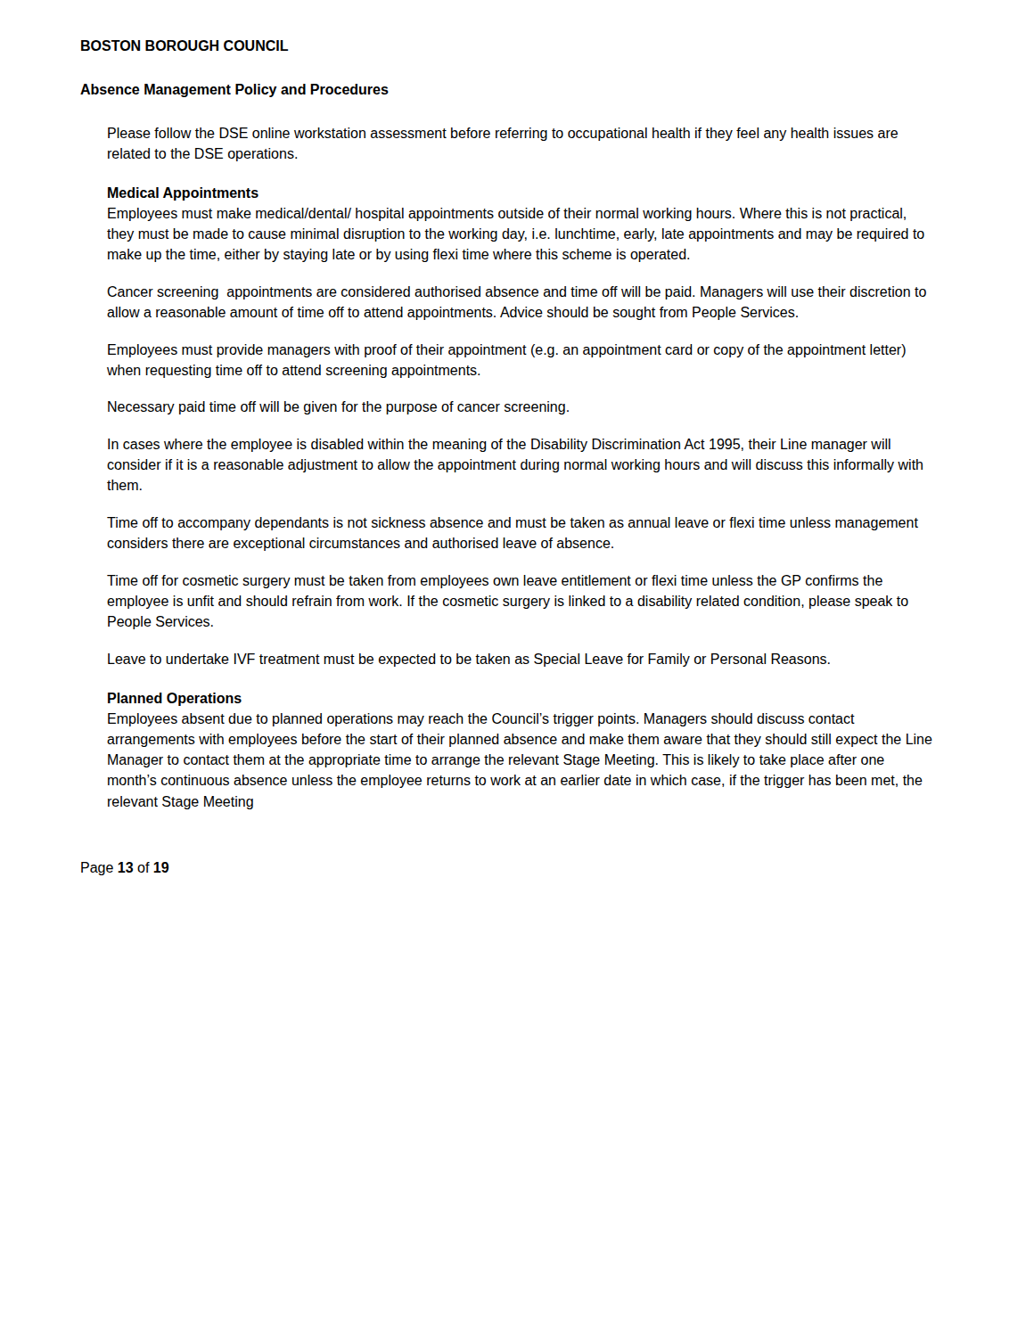BOSTON BOROUGH COUNCIL
Absence Management Policy and Procedures
Please follow the DSE online workstation assessment before referring to occupational health if they feel any health issues are related to the DSE operations.
Medical Appointments
Employees must make medical/dental/ hospital appointments outside of their normal working hours. Where this is not practical, they must be made to cause minimal disruption to the working day, i.e. lunchtime, early, late appointments and may be required to make up the time, either by staying late or by using flexi time where this scheme is operated.
Cancer screening appointments are considered authorised absence and time off will be paid. Managers will use their discretion to allow a reasonable amount of time off to attend appointments. Advice should be sought from People Services.
Employees must provide managers with proof of their appointment (e.g. an appointment card or copy of the appointment letter) when requesting time off to attend screening appointments.
Necessary paid time off will be given for the purpose of cancer screening.
In cases where the employee is disabled within the meaning of the Disability Discrimination Act 1995, their Line manager will consider if it is a reasonable adjustment to allow the appointment during normal working hours and will discuss this informally with them.
Time off to accompany dependants is not sickness absence and must be taken as annual leave or flexi time unless management considers there are exceptional circumstances and authorised leave of absence.
Time off for cosmetic surgery must be taken from employees own leave entitlement or flexi time unless the GP confirms the employee is unfit and should refrain from work. If the cosmetic surgery is linked to a disability related condition, please speak to People Services.
Leave to undertake IVF treatment must be expected to be taken as Special Leave for Family or Personal Reasons.
Planned Operations
Employees absent due to planned operations may reach the Council’s trigger points. Managers should discuss contact arrangements with employees before the start of their planned absence and make them aware that they should still expect the Line Manager to contact them at the appropriate time to arrange the relevant Stage Meeting. This is likely to take place after one month’s continuous absence unless the employee returns to work at an earlier date in which case, if the trigger has been met, the relevant Stage Meeting
Page 13 of 19